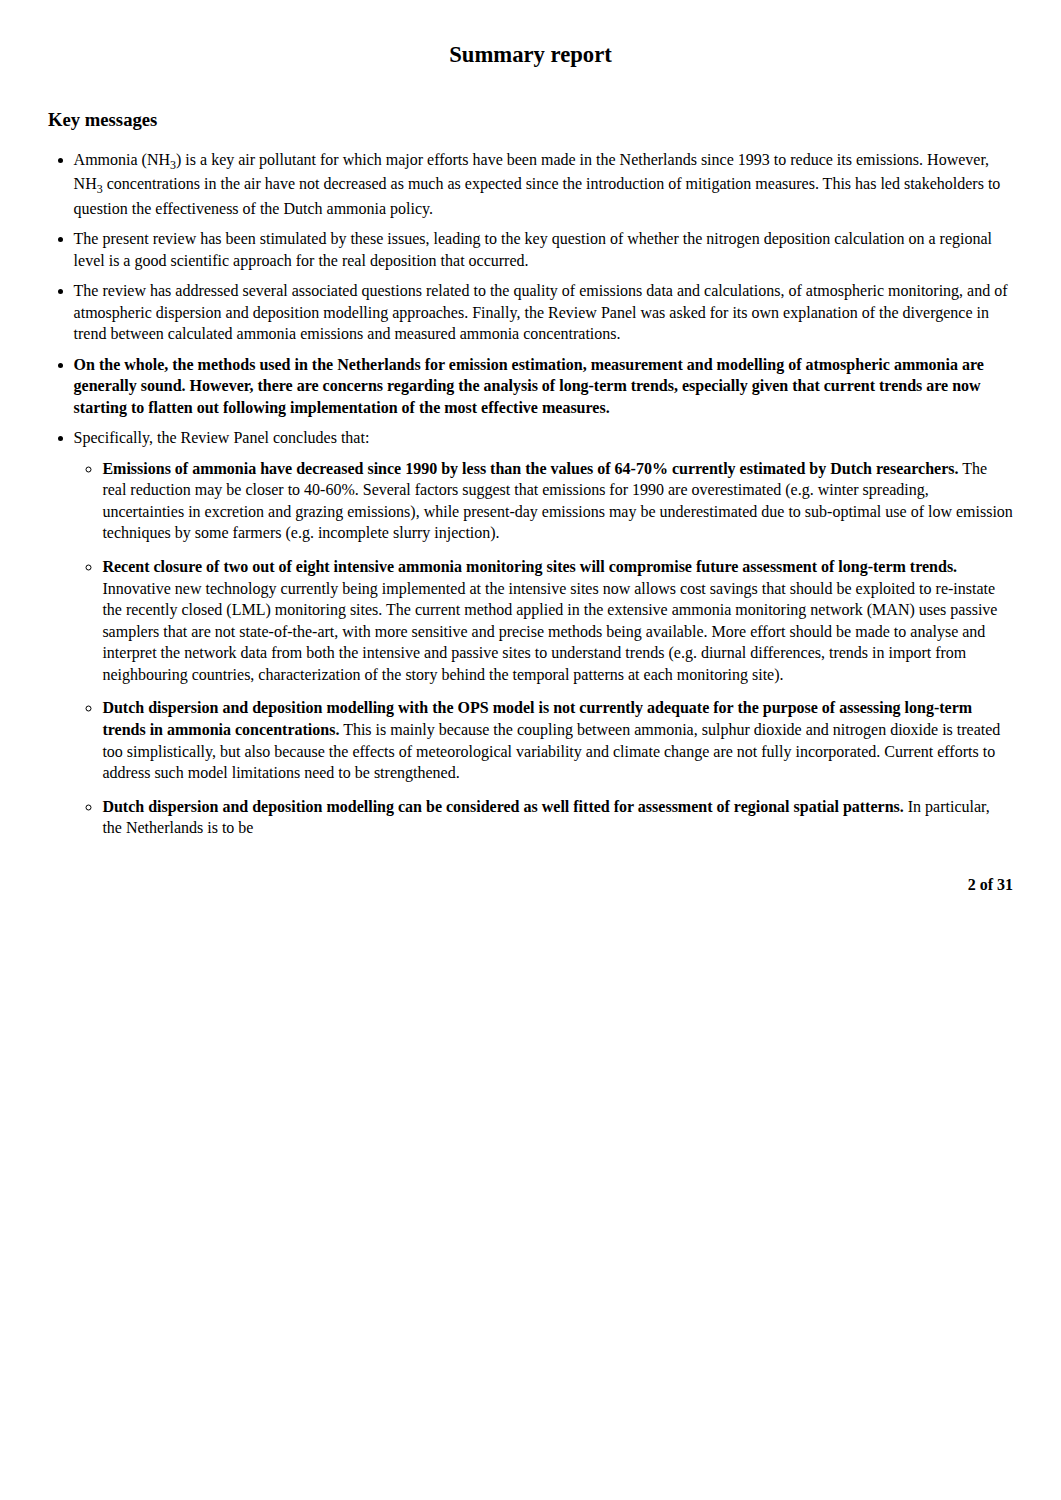Summary report
Key messages
Ammonia (NH3) is a key air pollutant for which major efforts have been made in the Netherlands since 1993 to reduce its emissions. However, NH3 concentrations in the air have not decreased as much as expected since the introduction of mitigation measures. This has led stakeholders to question the effectiveness of the Dutch ammonia policy.
The present review has been stimulated by these issues, leading to the key question of whether the nitrogen deposition calculation on a regional level is a good scientific approach for the real deposition that occurred.
The review has addressed several associated questions related to the quality of emissions data and calculations, of atmospheric monitoring, and of atmospheric dispersion and deposition modelling approaches. Finally, the Review Panel was asked for its own explanation of the divergence in trend between calculated ammonia emissions and measured ammonia concentrations.
On the whole, the methods used in the Netherlands for emission estimation, measurement and modelling of atmospheric ammonia are generally sound. However, there are concerns regarding the analysis of long-term trends, especially given that current trends are now starting to flatten out following implementation of the most effective measures.
Specifically, the Review Panel concludes that:
Emissions of ammonia have decreased since 1990 by less than the values of 64-70% currently estimated by Dutch researchers. The real reduction may be closer to 40-60%. Several factors suggest that emissions for 1990 are overestimated (e.g. winter spreading, uncertainties in excretion and grazing emissions), while present-day emissions may be underestimated due to sub-optimal use of low emission techniques by some farmers (e.g. incomplete slurry injection).
Recent closure of two out of eight intensive ammonia monitoring sites will compromise future assessment of long-term trends. Innovative new technology currently being implemented at the intensive sites now allows cost savings that should be exploited to re-instate the recently closed (LML) monitoring sites. The current method applied in the extensive ammonia monitoring network (MAN) uses passive samplers that are not state-of-the-art, with more sensitive and precise methods being available. More effort should be made to analyse and interpret the network data from both the intensive and passive sites to understand trends (e.g. diurnal differences, trends in import from neighbouring countries, characterization of the story behind the temporal patterns at each monitoring site).
Dutch dispersion and deposition modelling with the OPS model is not currently adequate for the purpose of assessing long-term trends in ammonia concentrations. This is mainly because the coupling between ammonia, sulphur dioxide and nitrogen dioxide is treated too simplistically, but also because the effects of meteorological variability and climate change are not fully incorporated. Current efforts to address such model limitations need to be strengthened.
Dutch dispersion and deposition modelling can be considered as well fitted for assessment of regional spatial patterns. In particular, the Netherlands is to be
2 of 31